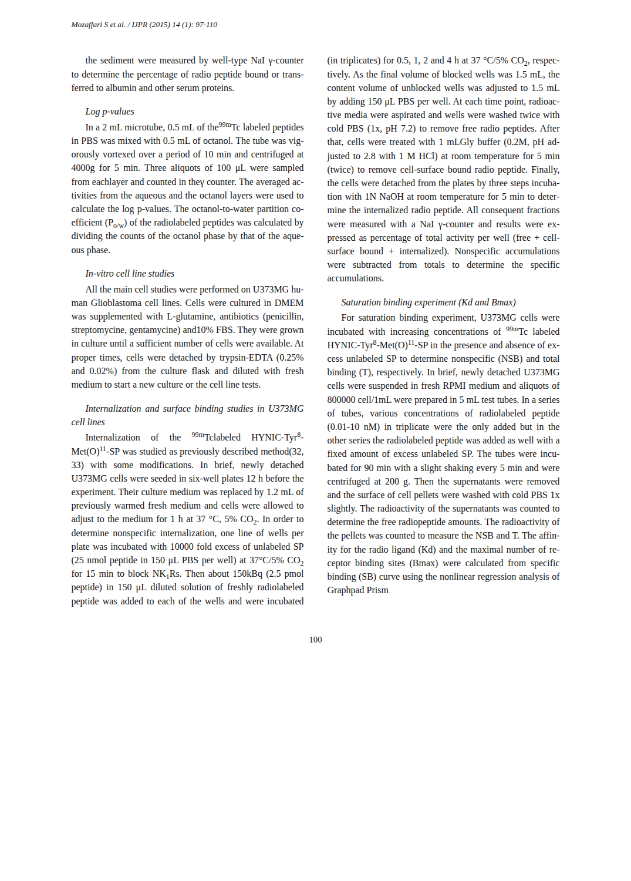Mozaffari S et al. / IJPR (2015) 14 (1): 97-110
the sediment were measured by well-type NaI γ-counter to determine the percentage of radio peptide bound or transferred to albumin and other serum proteins.
Log p-values
In a 2 mL microtube, 0.5 mL of the99mTc labeled peptides in PBS was mixed with 0.5 mL of octanol. The tube was vigorously vortexed over a period of 10 min and centrifuged at 4000g for 5 min. Three aliquots of 100 μL were sampled from eachlayer and counted in theγ counter. The averaged activities from the aqueous and the octanol layers were used to calculate the log p-values. The octanol-to-water partition coefficient (Po/w) of the radiolabeled peptides was calculated by dividing the counts of the octanol phase by that of the aqueous phase.
In-vitro cell line studies
All the main cell studies were performed on U373MG human Glioblastoma cell lines. Cells were cultured in DMEM was supplemented with L-glutamine, antibiotics (penicillin, streptomycine, gentamycine) and10% FBS. They were grown in culture until a sufficient number of cells were available. At proper times, cells were detached by trypsin-EDTA (0.25% and 0.02%) from the culture flask and diluted with fresh medium to start a new culture or the cell line tests.
Internalization and surface binding studies in U373MG cell lines
Internalization of the 99mTclabeled HYNIC-Tyr8-Met(O)11-SP was studied as previously described method(32, 33) with some modifications. In brief, newly detached U373MG cells were seeded in six-well plates 12 h before the experiment. Their culture medium was replaced by 1.2 mL of previously warmed fresh medium and cells were allowed to adjust to the medium for 1 h at 37 °C, 5% CO2. In order to determine nonspecific internalization, one line of wells per plate was incubated with 10000 fold excess of unlabeled SP (25 nmol peptide in 150 μL PBS per well) at 37°C/5% CO2 for 15 min to block NK1Rs. Then about 150kBq (2.5 pmol peptide) in 150 μL diluted solution of freshly radiolabeled peptide was added to each of the wells and were incubated (in triplicates) for 0.5, 1, 2 and 4 h at 37 °C/5% CO2, respectively. As the final volume of blocked wells was 1.5 mL, the content volume of unblocked wells was adjusted to 1.5 mL by adding 150 μL PBS per well. At each time point, radioactive media were aspirated and wells were washed twice with cold PBS (1x, pH 7.2) to remove free radio peptides. After that, cells were treated with 1 mLGly buffer (0.2M, pH adjusted to 2.8 with 1 M HCl) at room temperature for 5 min (twice) to remove cell-surface bound radio peptide. Finally, the cells were detached from the plates by three steps incubation with 1N NaOH at room temperature for 5 min to determine the internalized radio peptide. All consequent fractions were measured with a NaI γ-counter and results were expressed as percentage of total activity per well (free + cell-surface bound + internalized). Nonspecific accumulations were subtracted from totals to determine the specific accumulations.
Saturation binding experiment (Kd and Bmax)
For saturation binding experiment, U373MG cells were incubated with increasing concentrations of 99mTc labeled HYNIC-Tyr8-Met(O)11-SP in the presence and absence of excess unlabeled SP to determine nonspecific (NSB) and total binding (T), respectively. In brief, newly detached U373MG cells were suspended in fresh RPMI medium and aliquots of 800000 cell/1mL were prepared in 5 mL test tubes. In a series of tubes, various concentrations of radiolabeled peptide (0.01-10 nM) in triplicate were the only added but in the other series the radiolabeled peptide was added as well with a fixed amount of excess unlabeled SP. The tubes were incubated for 90 min with a slight shaking every 5 min and were centrifuged at 200 g. Then the supernatants were removed and the surface of cell pellets were washed with cold PBS 1x slightly. The radioactivity of the supernatants was counted to determine the free radiopeptide amounts. The radioactivity of the pellets was counted to measure the NSB and T. The affinity for the radio ligand (Kd) and the maximal number of receptor binding sites (Bmax) were calculated from specific binding (SB) curve using the nonlinear regression analysis of Graphpad Prism
100